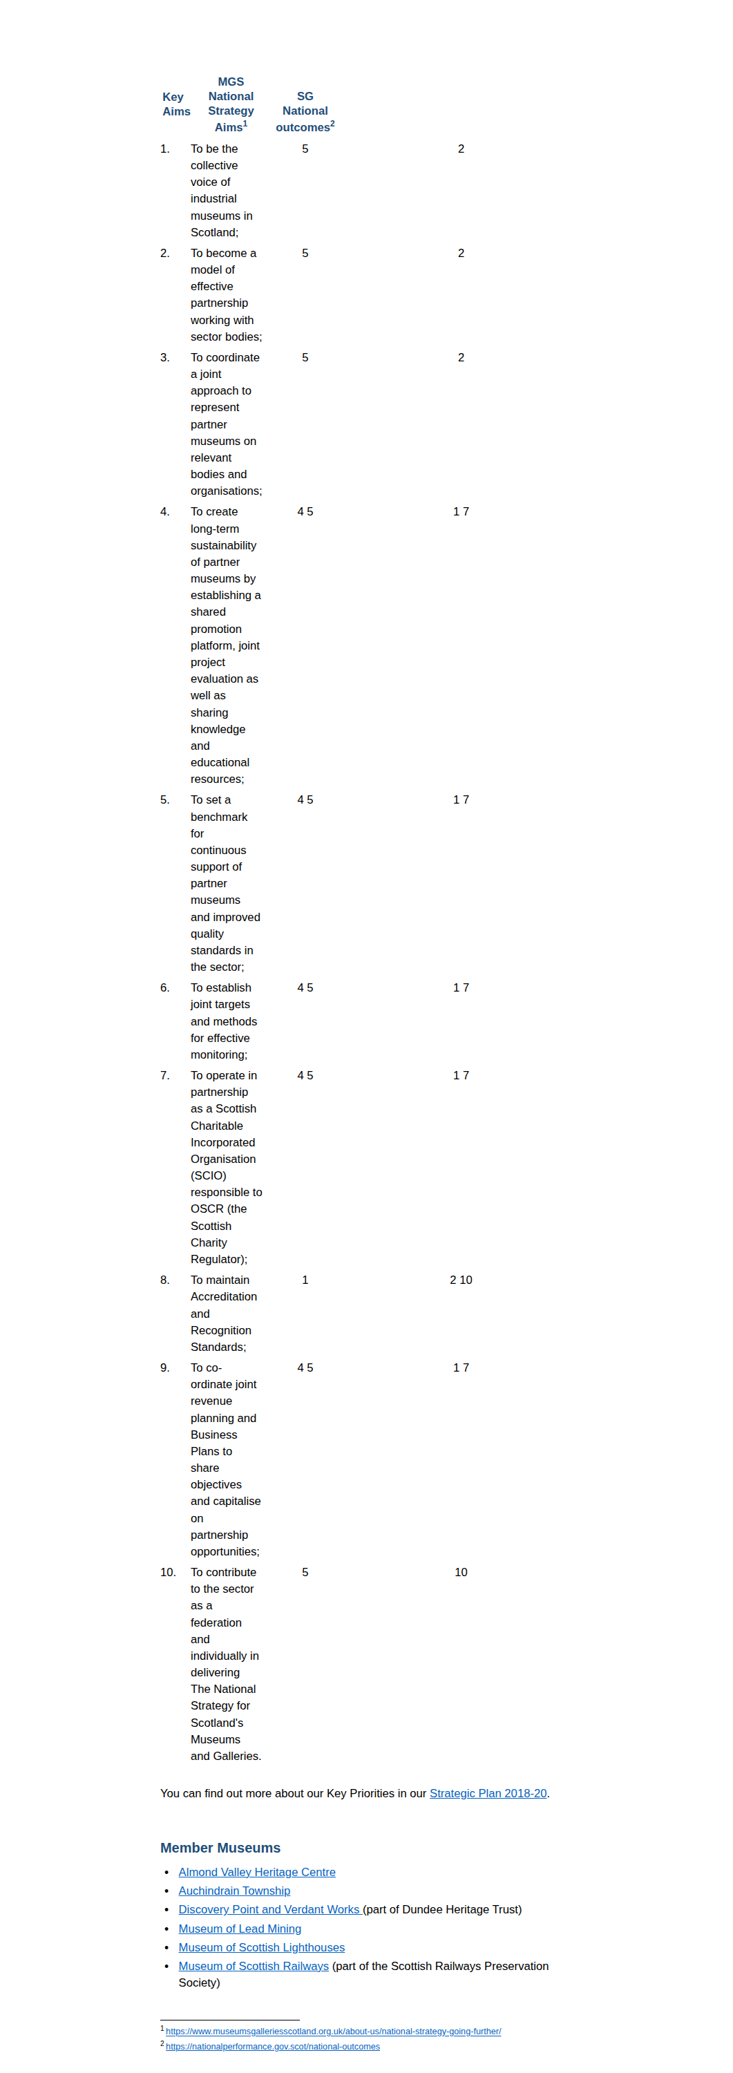| Key Aims | MGS National Strategy Aims 1 | SG National outcomes 2 |
| --- | --- | --- |
| 1. | To be the collective voice of industrial museums in Scotland; | 5 | 2 |
| 2. | To become a model of effective partnership working with sector bodies; | 5 | 2 |
| 3. | To coordinate a joint approach to represent partner museums on relevant bodies and organisations; | 5 | 2 |
| 4. | To create long-term sustainability of partner museums by establishing a shared promotion platform, joint project evaluation as well as sharing knowledge and educational resources; | 4 5 | 1 7 |
| 5. | To set a benchmark for continuous support of partner museums and improved quality standards in the sector; | 4 5 | 1 7 |
| 6. | To establish joint targets and methods for effective monitoring; | 4 5 | 1 7 |
| 7. | To operate in partnership as a Scottish Charitable Incorporated Organisation (SCIO) responsible to OSCR (the Scottish Charity Regulator); | 4 5 | 1 7 |
| 8. | To maintain Accreditation and Recognition Standards; | 1 | 2 10 |
| 9. | To co-ordinate joint revenue planning and Business Plans to share objectives and capitalise on partnership opportunities; | 4 5 | 1 7 |
| 10. | To contribute to the sector as a federation and individually in delivering The National Strategy for Scotland's Museums and Galleries. | 5 | 10 |
You can find out more about our Key Priorities in our Strategic Plan 2018-20.
Member Museums
Almond Valley Heritage Centre
Auchindrain Township
Discovery Point and Verdant Works (part of Dundee Heritage Trust)
Museum of Lead Mining
Museum of Scottish Lighthouses
Museum of Scottish Railways (part of the Scottish Railways Preservation Society)
1 https://www.museumsgalleriesscotland.org.uk/about-us/national-strategy-going-further/
2 https://nationalperformance.gov.scot/national-outcomes
Industrial Museums Scotland – Annual Report 2020-21
4